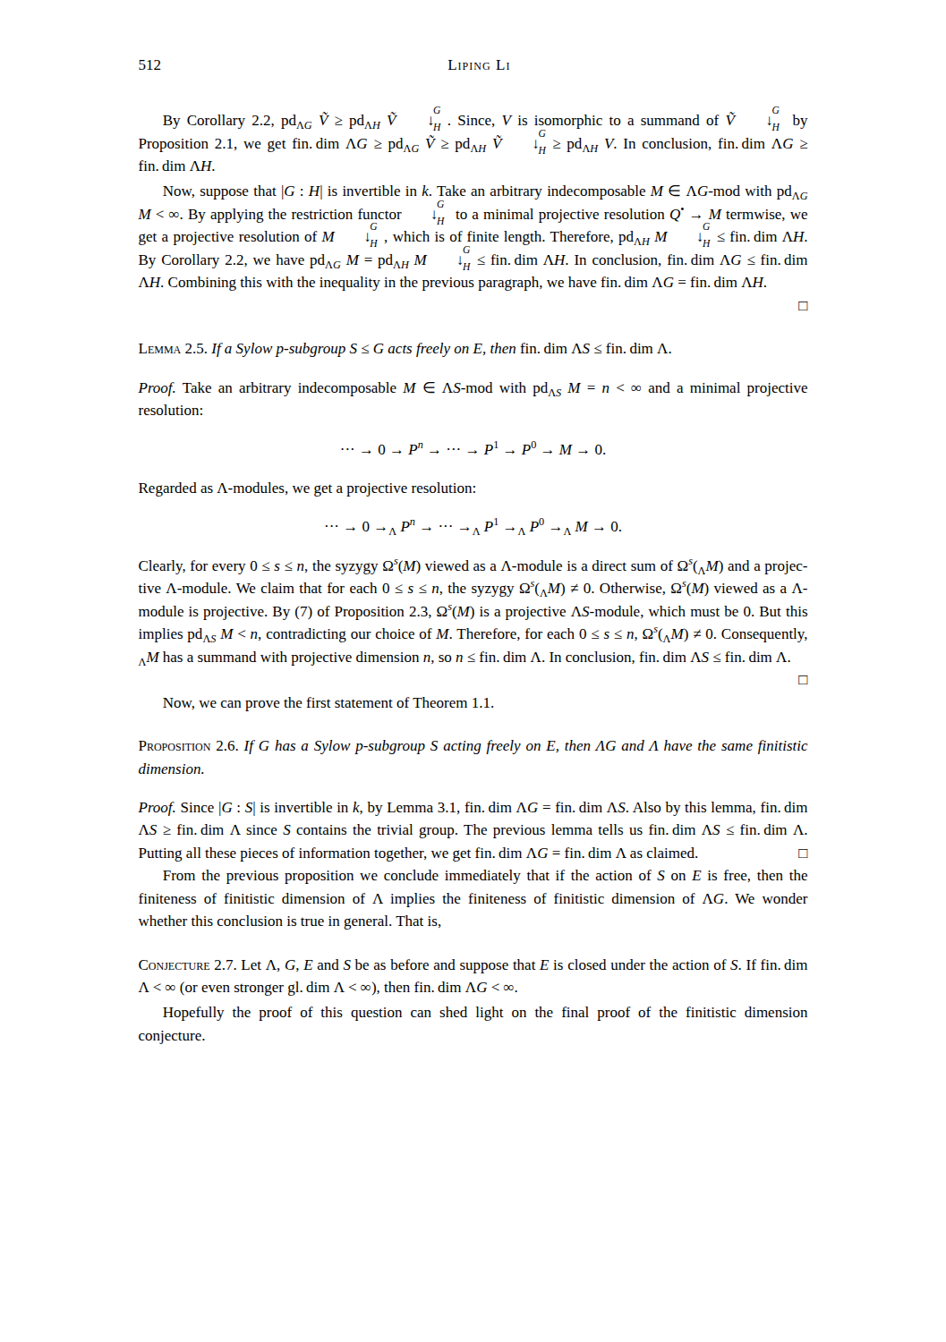512 Liping Li
By Corollary 2.2, pdΛG Ṽ ≥ pdΛH Ṽ ↓GH. Since, V is isomorphic to a summand of Ṽ ↓GH by Proposition 2.1, we get fin. dim ΛG ≥ pdΛG Ṽ ≥ pdΛH Ṽ ↓GH≥ pdΛH V. In conclusion, fin. dim ΛG ≥ fin. dim ΛH.
Now, suppose that |G : H| is invertible in k. Take an arbitrary indecomposable M ∈ ΛG-mod with pdΛG M < ∞. By applying the restriction functor ↓GH to a minimal projective resolution Q• → M termwise, we get a projective resolution of M ↓GH, which is of finite length. Therefore, pdΛH M ↓GH≤ fin. dim ΛH. By Corollary 2.2, we have pdΛG M = pdΛH M ↓GH≤ fin. dim ΛH. In conclusion, fin. dim ΛG ≤ fin. dim ΛH. Combining this with the inequality in the previous paragraph, we have fin. dim ΛG = fin. dim ΛH. □
Lemma 2.5. If a Sylow p-subgroup S ≤ G acts freely on E, then fin. dim ΛS ≤ fin. dim Λ.
Proof. Take an arbitrary indecomposable M ∈ ΛS-mod with pdΛS M = n < ∞ and a minimal projective resolution:
··· → 0 → Pn → ··· → P1 → P0 → M → 0.
Regarded as Λ-modules, we get a projective resolution:
··· → 0 →Λ Pn → ··· →Λ P1 →Λ P0 →Λ M → 0.
Clearly, for every 0 ≤ s ≤ n, the syzygy Ωs(M) viewed as a Λ-module is a direct sum of Ωs(ΛM) and a projective Λ-module. We claim that for each 0 ≤ s ≤ n, the syzygy Ωs(ΛM) ≠ 0. Otherwise, Ωs(M) viewed as a Λ-module is projective. By (7) of Proposition 2.3, Ωs(M) is a projective ΛS-module, which must be 0. But this implies pdΛS M < n, contradicting our choice of M. Therefore, for each 0 ≤ s ≤ n, Ωs(ΛM) ≠ 0. Consequently, ΛM has a summand with projective dimension n, so n ≤ fin. dim Λ. In conclusion, fin. dim ΛS ≤ fin. dim Λ. □
Now, we can prove the first statement of Theorem 1.1.
Proposition 2.6. If G has a Sylow p-subgroup S acting freely on E, then ΛG and Λ have the same finitistic dimension.
Proof. Since |G : S| is invertible in k, by Lemma 3.1, fin. dim ΛG = fin. dim ΛS. Also by this lemma, fin. dim ΛS ≥ fin. dim Λ since S contains the trivial group. The previous lemma tells us fin. dim ΛS ≤ fin. dim Λ. Putting all these pieces of information together, we get fin. dim ΛG = fin. dim Λ as claimed. □
From the previous proposition we conclude immediately that if the action of S on E is free, then the finiteness of finitistic dimension of Λ implies the finiteness of finitistic dimension of ΛG. We wonder whether this conclusion is true in general. That is,
Conjecture 2.7. Let Λ, G, E and S be as before and suppose that E is closed under the action of S. If fin. dim Λ < ∞ (or even stronger gl. dim Λ < ∞), then fin. dim ΛG < ∞.
Hopefully the proof of this question can shed light on the final proof of the finitistic dimension conjecture.